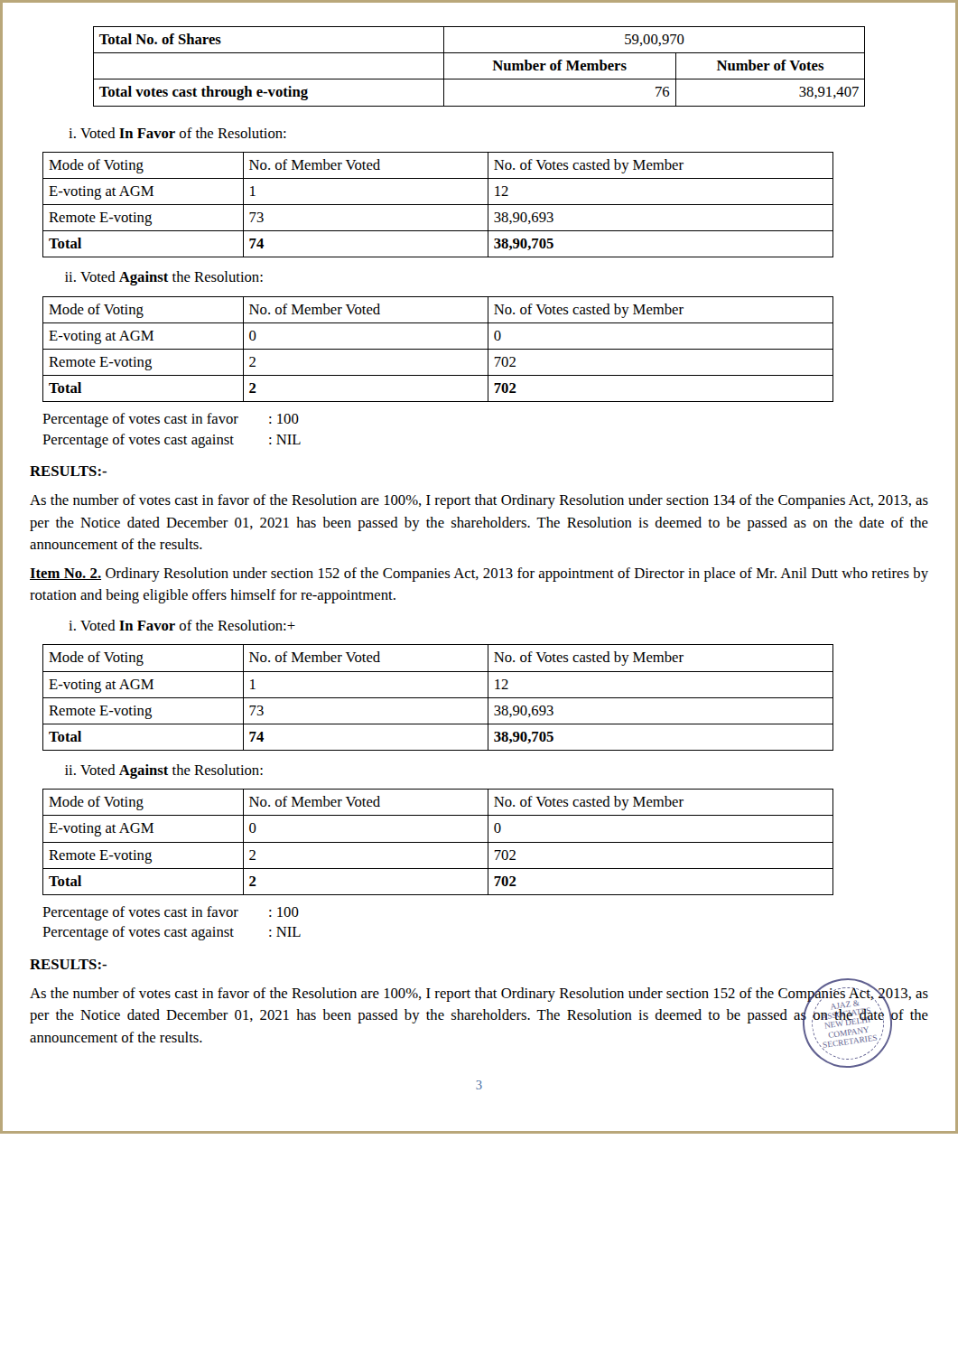| Total No. of Shares | 59,00,970 |
| | Number of Members | Number of Votes |
| Total votes cast through e-voting | 76 | 38,91,407 |
Voted In Favor of the Resolution:
| Mode of Voting | No. of Member Voted | No. of Votes casted by Member |
| E-voting at AGM | 1 | 12 |
| Remote E-voting | 73 | 38,90,693 |
| Total | 74 | 38,90,705 |
Voted Against the Resolution:
| Mode of Voting | No. of Member Voted | No. of Votes casted by Member |
| E-voting at AGM | 0 | 0 |
| Remote E-voting | 2 | 702 |
| Total | 2 | 702 |
Percentage of votes cast in favor: 100
Percentage of votes cast against: NIL
RESULTS:-
As the number of votes cast in favor of the Resolution are 100%, I report that Ordinary Resolution under section 134 of the Companies Act, 2013, as per the Notice dated December 01, 2021 has been passed by the shareholders. The Resolution is deemed to be passed as on the date of the announcement of the results.
Item No. 2. Ordinary Resolution under section 152 of the Companies Act, 2013 for appointment of Director in place of Mr. Anil Dutt who retires by rotation and being eligible offers himself for re-appointment.
Voted In Favor of the Resolution:+
| Mode of Voting | No. of Member Voted | No. of Votes casted by Member |
| E-voting at AGM | 1 | 12 |
| Remote E-voting | 73 | 38,90,693 |
| Total | 74 | 38,90,705 |
Voted Against the Resolution:
| Mode of Voting | No. of Member Voted | No. of Votes casted by Member |
| E-voting at AGM | 0 | 0 |
| Remote E-voting | 2 | 702 |
| Total | 2 | 702 |
Percentage of votes cast in favor: 100
Percentage of votes cast against: NIL
RESULTS:-
As the number of votes cast in favor of the Resolution are 100%, I report that Ordinary Resolution under section 152 of the Companies Act, 2013, as per the Notice dated December 01, 2021 has been passed by the shareholders. The Resolution is deemed to be passed as on the date of the announcement of the results.
AJAZ & ASSOCIATES
NEW DELHI
COMPANY SECRETARIES
3